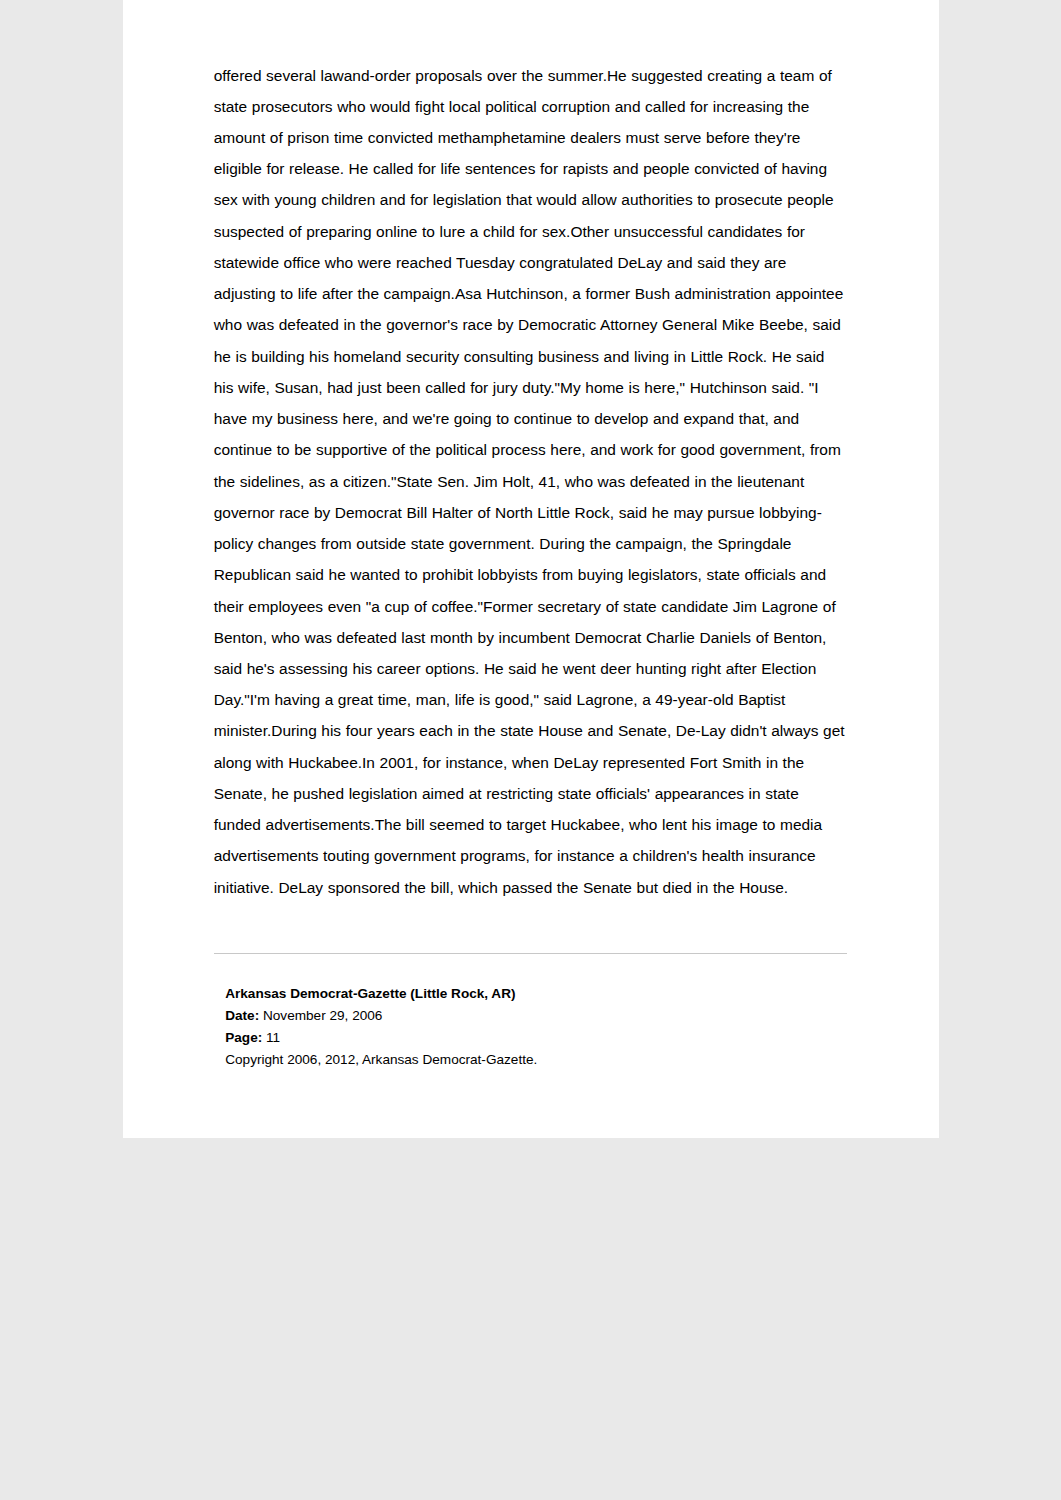offered several lawand-order proposals over the summer.He suggested creating a team of state prosecutors who would fight local political corruption and called for increasing the amount of prison time convicted methamphetamine dealers must serve before they're eligible for release. He called for life sentences for rapists and people convicted of having sex with young children and for legislation that would allow authorities to prosecute people suspected of preparing online to lure a child for sex.Other unsuccessful candidates for statewide office who were reached Tuesday congratulated DeLay and said they are adjusting to life after the campaign.Asa Hutchinson, a former Bush administration appointee who was defeated in the governor's race by Democratic Attorney General Mike Beebe, said he is building his homeland security consulting business and living in Little Rock. He said his wife, Susan, had just been called for jury duty."My home is here," Hutchinson said. "I have my business here, and we're going to continue to develop and expand that, and continue to be supportive of the political process here, and work for good government, from the sidelines, as a citizen."State Sen. Jim Holt, 41, who was defeated in the lieutenant governor race by Democrat Bill Halter of North Little Rock, said he may pursue lobbying-policy changes from outside state government. During the campaign, the Springdale Republican said he wanted to prohibit lobbyists from buying legislators, state officials and their employees even "a cup of coffee."Former secretary of state candidate Jim Lagrone of Benton, who was defeated last month by incumbent Democrat Charlie Daniels of Benton, said he's assessing his career options. He said he went deer hunting right after Election Day."I'm having a great time, man, life is good," said Lagrone, a 49-year-old Baptist minister.During his four years each in the state House and Senate, De-Lay didn't always get along with Huckabee.In 2001, for instance, when DeLay represented Fort Smith in the Senate, he pushed legislation aimed at restricting state officials' appearances in state funded advertisements.The bill seemed to target Huckabee, who lent his image to media advertisements touting government programs, for instance a children's health insurance initiative. DeLay sponsored the bill, which passed the Senate but died in the House.
Arkansas Democrat-Gazette (Little Rock, AR)
Date: November 29, 2006
Page: 11
Copyright 2006, 2012, Arkansas Democrat-Gazette.